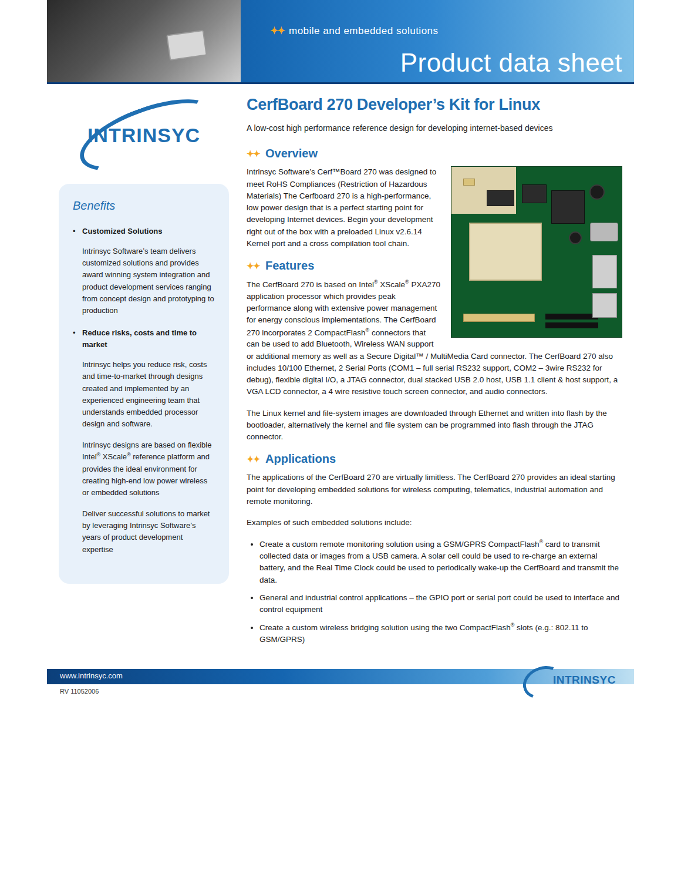✦✦mobile and embedded solutions
Product data sheet
INTRINSYC
Benefits
Customized Solutions
Intrinsyc Software’s team delivers customized solutions and provides award winning system integration and product development services ranging from concept design and prototyping to production
Reduce risks, costs and time to market
Intrinsyc helps you reduce risk, costs and time-to-market through designs created and implemented by an experienced engineering team that understands embedded processor design and software.
Intrinsyc designs are based on flexible Intel® XScale® reference platform and provides the ideal environment for creating high-end low power wireless or embedded solutions
Deliver successful solutions to market by leveraging Intrinsyc Software’s years of product development expertise
CerfBoard 270 Developer’s Kit for Linux
A low-cost high performance reference design for developing internet-based devices
✦✦
Overview
Intrinsyc Software’s Cerf™Board 270 was designed to meet RoHS Compliances (Restriction of Hazardous Materials) The Cerfboard 270 is a high-performance, low power design that is a perfect starting point for developing Internet devices. Begin your development right out of the box with a preloaded Linux v2.6.14 Kernel port and a cross compilation tool chain.
✦✦
Features
The CerfBoard 270 is based on Intel® XScale® PXA270 application processor which provides peak performance along with extensive power management for energy conscious implementations. The CerfBoard 270 incorporates 2 CompactFlash® connectors that can be used to add Bluetooth, Wireless WAN support or additional memory as well as a Secure Digital™ / MultiMedia Card connector. The CerfBoard 270 also includes 10/100 Ethernet, 2 Serial Ports (COM1 – full serial RS232 support, COM2 – 3wire RS232 for debug), flexible digital I/O, a JTAG connector, dual stacked USB 2.0 host, USB 1.1 client & host support, a VGA LCD connector, a 4 wire resistive touch screen connector, and audio connectors.
The Linux kernel and file-system images are downloaded through Ethernet and written into flash by the bootloader, alternatively the kernel and file system can be programmed into flash through the JTAG connector.
✦✦
Applications
The applications of the CerfBoard 270 are virtually limitless. The CerfBoard 270 provides an ideal starting point for developing embedded solutions for wireless computing, telematics, industrial automation and remote monitoring.
Examples of such embedded solutions include:
Create a custom remote monitoring solution using a GSM/GPRS CompactFlash® card to transmit collected data or images from a USB camera. A solar cell could be used to re-charge an external battery, and the Real Time Clock could be used to periodically wake-up the CerfBoard and transmit the data.
General and industrial control applications – the GPIO port or serial port could be used to interface and control equipment
Create a custom wireless bridging solution using the two CompactFlash® slots (e.g.: 802.11 to GSM/GPRS)
www.intrinsyc.com
RV 11052006
INTRINSYC